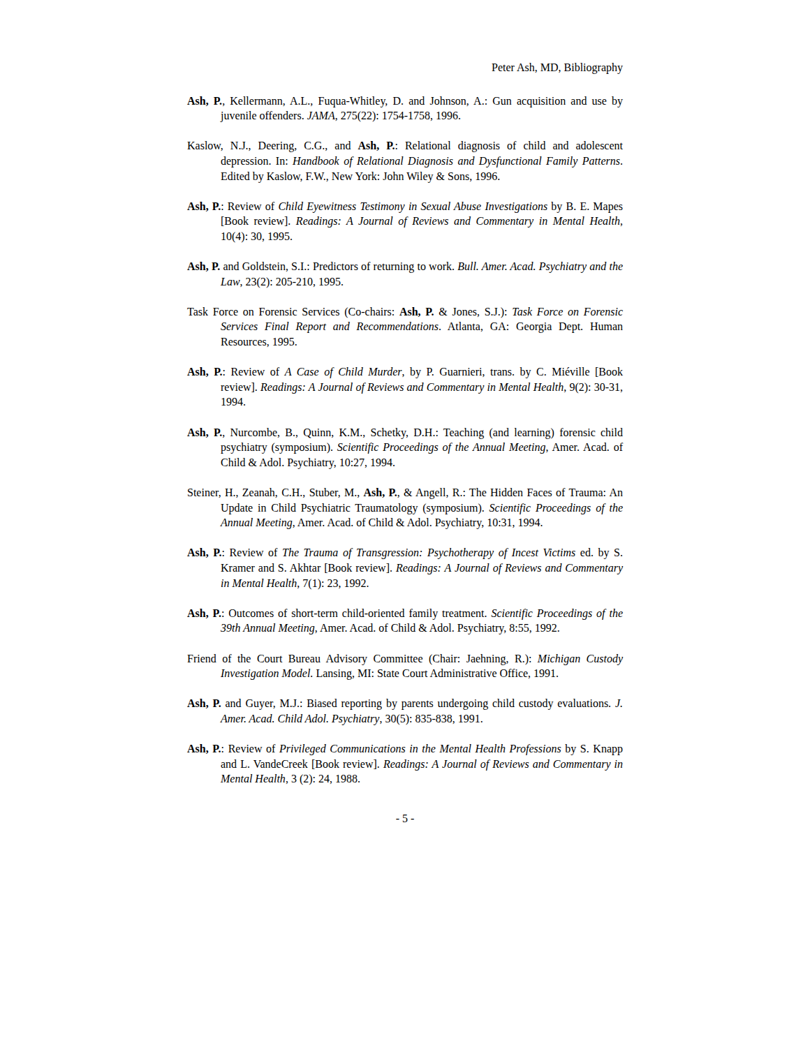Peter Ash, MD, Bibliography
Ash, P., Kellermann, A.L., Fuqua-Whitley, D. and Johnson, A.: Gun acquisition and use by juvenile offenders. JAMA, 275(22): 1754-1758, 1996.
Kaslow, N.J., Deering, C.G., and Ash, P.: Relational diagnosis of child and adolescent depression. In: Handbook of Relational Diagnosis and Dysfunctional Family Patterns. Edited by Kaslow, F.W., New York: John Wiley & Sons, 1996.
Ash, P.: Review of Child Eyewitness Testimony in Sexual Abuse Investigations by B. E. Mapes [Book review]. Readings: A Journal of Reviews and Commentary in Mental Health, 10(4): 30, 1995.
Ash, P. and Goldstein, S.I.: Predictors of returning to work. Bull. Amer. Acad. Psychiatry and the Law, 23(2): 205-210, 1995.
Task Force on Forensic Services (Co-chairs: Ash, P. & Jones, S.J.): Task Force on Forensic Services Final Report and Recommendations. Atlanta, GA: Georgia Dept. Human Resources, 1995.
Ash, P.: Review of A Case of Child Murder, by P. Guarnieri, trans. by C. Miéville [Book review]. Readings: A Journal of Reviews and Commentary in Mental Health, 9(2): 30-31, 1994.
Ash, P., Nurcombe, B., Quinn, K.M., Schetky, D.H.: Teaching (and learning) forensic child psychiatry (symposium). Scientific Proceedings of the Annual Meeting, Amer. Acad. of Child & Adol. Psychiatry, 10:27, 1994.
Steiner, H., Zeanah, C.H., Stuber, M., Ash, P., & Angell, R.: The Hidden Faces of Trauma: An Update in Child Psychiatric Traumatology (symposium). Scientific Proceedings of the Annual Meeting, Amer. Acad. of Child & Adol. Psychiatry, 10:31, 1994.
Ash, P.: Review of The Trauma of Transgression: Psychotherapy of Incest Victims ed. by S. Kramer and S. Akhtar [Book review]. Readings: A Journal of Reviews and Commentary in Mental Health, 7(1): 23, 1992.
Ash, P.: Outcomes of short-term child-oriented family treatment. Scientific Proceedings of the 39th Annual Meeting, Amer. Acad. of Child & Adol. Psychiatry, 8:55, 1992.
Friend of the Court Bureau Advisory Committee (Chair: Jaehning, R.): Michigan Custody Investigation Model. Lansing, MI: State Court Administrative Office, 1991.
Ash, P. and Guyer, M.J.: Biased reporting by parents undergoing child custody evaluations. J. Amer. Acad. Child Adol. Psychiatry, 30(5): 835-838, 1991.
Ash, P.: Review of Privileged Communications in the Mental Health Professions by S. Knapp and L. VandeCreek [Book review]. Readings: A Journal of Reviews and Commentary in Mental Health, 3 (2): 24, 1988.
- 5 -